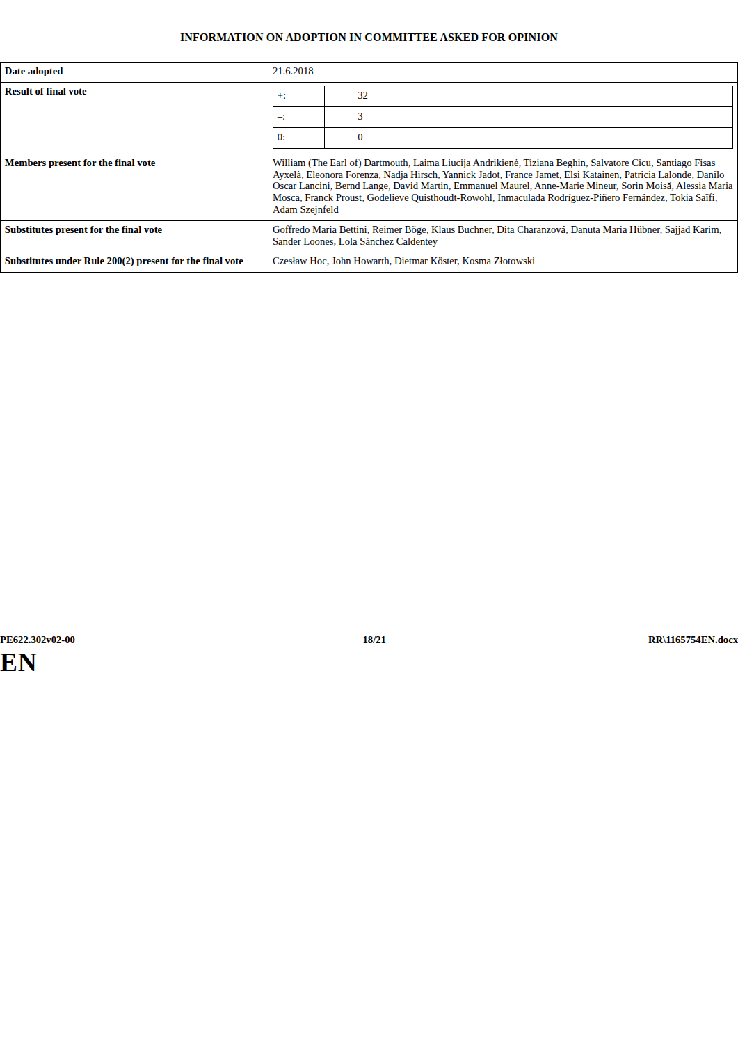Information on adoption in committee asked for opinion
| Date adopted | 21.6.2018 |
| Result of final vote | / +: / 32 / / –: / 3 / / 0: / 0 / |
| Members present for the final vote | William (The Earl of) Dartmouth, Laima Liucija Andrikienė, Tiziana Beghin, Salvatore Cicu, Santiago Fisas Ayxelà, Eleonora Forenza, Nadja Hirsch, Yannick Jadot, France Jamet, Elsi Katainen, Patricia Lalonde, Danilo Oscar Lancini, Bernd Lange, David Martin, Emmanuel Maurel, Anne-Marie Mineur, Sorin Moisă, Alessia Maria Mosca, Franck Proust, Godelieve Quisthoudt-Rowohl, Inmaculada Rodríguez-Piñero Fernández, Tokia Saïfi, Adam Szejnfeld |
| Substitutes present for the final vote | Goffredo Maria Bettini, Reimer Böge, Klaus Buchner, Dita Charanzová, Danuta Maria Hübner, Sajjad Karim, Sander Loones, Lola Sánchez Caldentey |
| Substitutes under Rule 200(2) present for the final vote | Czesław Hoc, John Howarth, Dietmar Köster, Kosma Złotowski |
PE622.302v02-00 18/21 RR\1165754EN.docx
EN